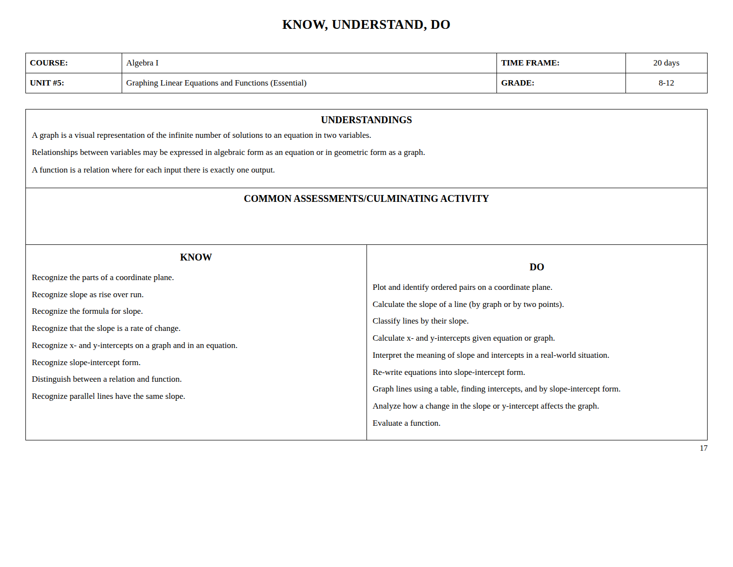KNOW, UNDERSTAND, DO
| COURSE: | Algebra I | TIME FRAME: | 20 days |
| UNIT #5: | Graphing Linear Equations and Functions (Essential) | GRADE: | 8-12 |
| UNDERSTANDINGS A graph is a visual representation of the infinite number of solutions to an equation in two variables. Relationships between variables may be expressed in algebraic form as an equation or in geometric form as a graph. A function is a relation where for each input there is exactly one output. |
| COMMON ASSESSMENTS/CULMINATING ACTIVITY |
| KNOW Recognize the parts of a coordinate plane. Recognize slope as rise over run. Recognize the formula for slope. Recognize that the slope is a rate of change. Recognize x- and y-intercepts on a graph and in an equation. Recognize slope-intercept form. Distinguish between a relation and function. Recognize parallel lines have the same slope. | DO Plot and identify ordered pairs on a coordinate plane. Calculate the slope of a line (by graph or by two points). Classify lines by their slope. Calculate x- and y-intercepts given equation or graph. Interpret the meaning of slope and intercepts in a real-world situation. Re-write equations into slope-intercept form. Graph lines using a table, finding intercepts, and by slope-intercept form. Analyze how a change in the slope or y-intercept affects the graph. Evaluate a function. |
17